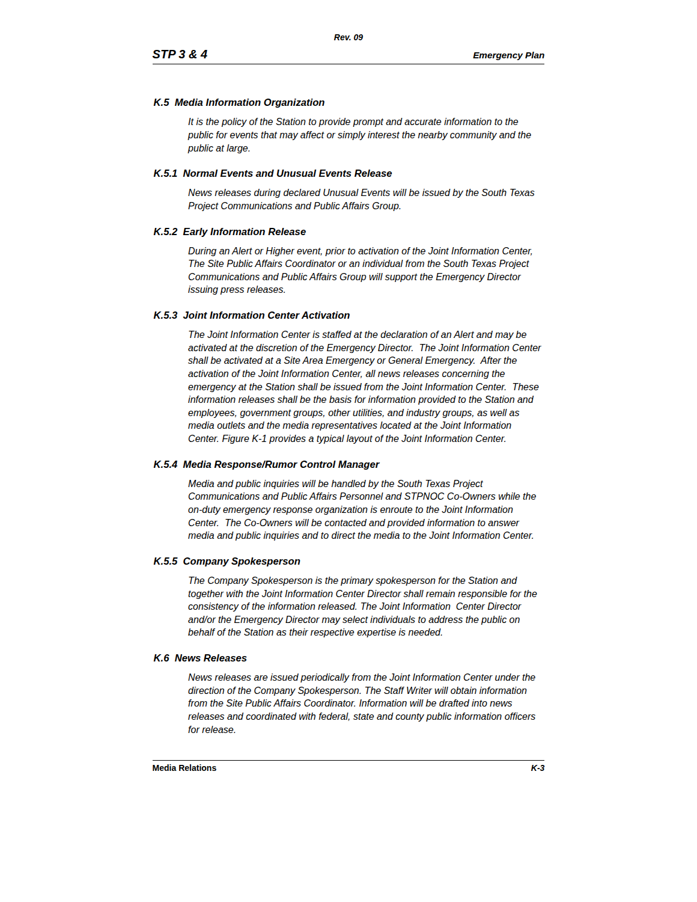Rev. 09
STP 3 & 4
Emergency Plan
K.5 Media Information Organization
It is the policy of the Station to provide prompt and accurate information to the public for events that may affect or simply interest the nearby community and the public at large.
K.5.1 Normal Events and Unusual Events Release
News releases during declared Unusual Events will be issued by the South Texas Project Communications and Public Affairs Group.
K.5.2 Early Information Release
During an Alert or Higher event, prior to activation of the Joint Information Center, The Site Public Affairs Coordinator or an individual from the South Texas Project Communications and Public Affairs Group will support the Emergency Director issuing press releases.
K.5.3 Joint Information Center Activation
The Joint Information Center is staffed at the declaration of an Alert and may be activated at the discretion of the Emergency Director. The Joint Information Center shall be activated at a Site Area Emergency or General Emergency. After the activation of the Joint Information Center, all news releases concerning the emergency at the Station shall be issued from the Joint Information Center. These information releases shall be the basis for information provided to the Station and employees, government groups, other utilities, and industry groups, as well as media outlets and the media representatives located at the Joint Information Center. Figure K-1 provides a typical layout of the Joint Information Center.
K.5.4 Media Response/Rumor Control Manager
Media and public inquiries will be handled by the South Texas Project Communications and Public Affairs Personnel and STPNOC Co-Owners while the on-duty emergency response organization is enroute to the Joint Information Center. The Co-Owners will be contacted and provided information to answer media and public inquiries and to direct the media to the Joint Information Center.
K.5.5 Company Spokesperson
The Company Spokesperson is the primary spokesperson for the Station and together with the Joint Information Center Director shall remain responsible for the consistency of the information released. The Joint Information Center Director and/or the Emergency Director may select individuals to address the public on behalf of the Station as their respective expertise is needed.
K.6 News Releases
News releases are issued periodically from the Joint Information Center under the direction of the Company Spokesperson. The Staff Writer will obtain information from the Site Public Affairs Coordinator. Information will be drafted into news releases and coordinated with federal, state and county public information officers for release.
Media Relations
K-3